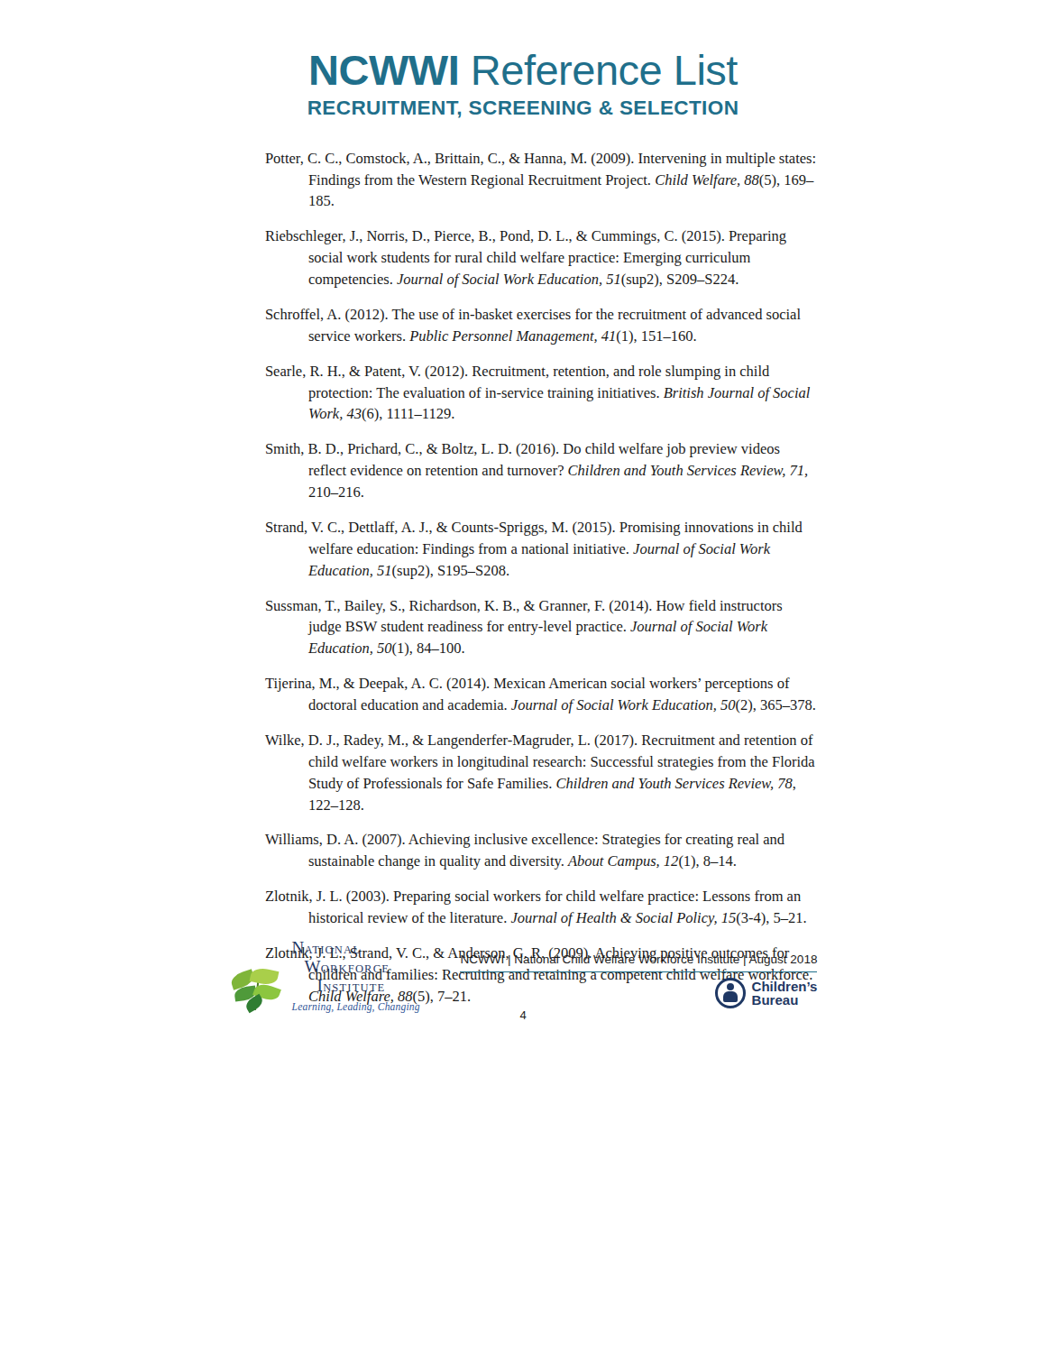NCWWI Reference List
RECRUITMENT, SCREENING & SELECTION
Potter, C. C., Comstock, A., Brittain, C., & Hanna, M. (2009). Intervening in multiple states: Findings from the Western Regional Recruitment Project. Child Welfare, 88(5), 169–185.
Riebschleger, J., Norris, D., Pierce, B., Pond, D. L., & Cummings, C. (2015). Preparing social work students for rural child welfare practice: Emerging curriculum competencies. Journal of Social Work Education, 51(sup2), S209–S224.
Schroffel, A. (2012). The use of in-basket exercises for the recruitment of advanced social service workers. Public Personnel Management, 41(1), 151–160.
Searle, R. H., & Patent, V. (2012). Recruitment, retention, and role slumping in child protection: The evaluation of in-service training initiatives. British Journal of Social Work, 43(6), 1111–1129.
Smith, B. D., Prichard, C., & Boltz, L. D. (2016). Do child welfare job preview videos reflect evidence on retention and turnover? Children and Youth Services Review, 71, 210–216.
Strand, V. C., Dettlaff, A. J., & Counts-Spriggs, M. (2015). Promising innovations in child welfare education: Findings from a national initiative. Journal of Social Work Education, 51(sup2), S195–S208.
Sussman, T., Bailey, S., Richardson, K. B., & Granner, F. (2014). How field instructors judge BSW student readiness for entry-level practice. Journal of Social Work Education, 50(1), 84–100.
Tijerina, M., & Deepak, A. C. (2014). Mexican American social workers’ perceptions of doctoral education and academia. Journal of Social Work Education, 50(2), 365–378.
Wilke, D. J., Radey, M., & Langenderfer-Magruder, L. (2017). Recruitment and retention of child welfare workers in longitudinal research: Successful strategies from the Florida Study of Professionals for Safe Families. Children and Youth Services Review, 78, 122–128.
Williams, D. A. (2007). Achieving inclusive excellence: Strategies for creating real and sustainable change in quality and diversity. About Campus, 12(1), 8–14.
Zlotnik, J. L. (2003). Preparing social workers for child welfare practice: Lessons from an historical review of the literature. Journal of Health & Social Policy, 15(3-4), 5–21.
Zlotnik, J. L., Strand, V. C., & Anderson, G. R. (2009). Achieving positive outcomes for children and families: Recruiting and retaining a competent child welfare workforce. Child Welfare, 88(5), 7–21.
NATIONAL
WORKFORCE
INSTITUTE
Learning, Leading, Changing
NCWWI | National Child Welfare Workforce Institute | August 2018
Children’s
Bureau
4